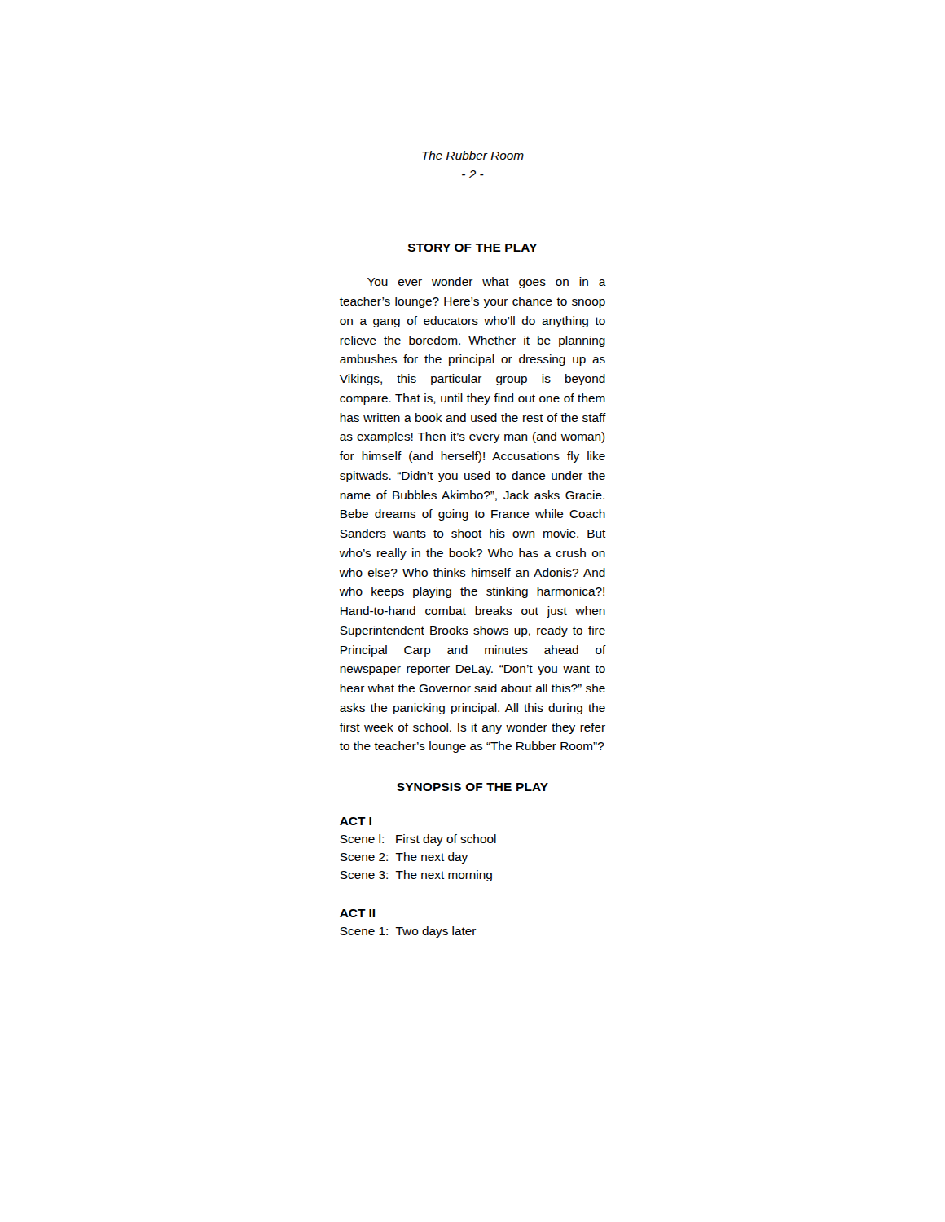The Rubber Room
- 2 -
STORY OF THE PLAY
You ever wonder what goes on in a teacher’s lounge? Here’s your chance to snoop on a gang of educators who’ll do anything to relieve the boredom. Whether it be planning ambushes for the principal or dressing up as Vikings, this particular group is beyond compare. That is, until they find out one of them has written a book and used the rest of the staff as examples! Then it’s every man (and woman) for himself (and herself)! Accusations fly like spitwads. “Didn’t you used to dance under the name of Bubbles Akimbo?”, Jack asks Gracie. Bebe dreams of going to France while Coach Sanders wants to shoot his own movie. But who’s really in the book? Who has a crush on who else? Who thinks himself an Adonis? And who keeps playing the stinking harmonica?! Hand-to-hand combat breaks out just when Superintendent Brooks shows up, ready to fire Principal Carp and minutes ahead of newspaper reporter DeLay. “Don’t you want to hear what the Governor said about all this?” she asks the panicking principal. All this during the first week of school. Is it any wonder they refer to the teacher’s lounge as “The Rubber Room”?
SYNOPSIS OF THE PLAY
ACT I
Scene l: First day of school
Scene 2: The next day
Scene 3: The next morning
ACT II
Scene 1: Two days later